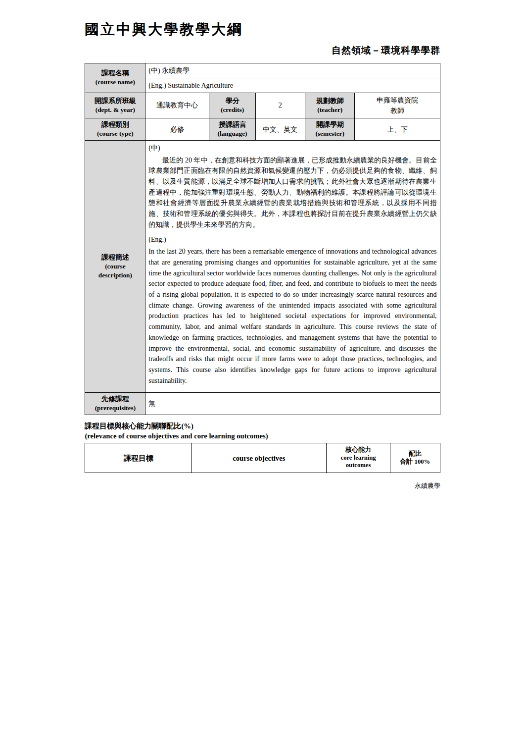國立中興大學教學大綱
自然領域－環境科學學群
| 課程名稱 (course name) | (中) 永續農學 |
| (Eng.) Sustainable Agriculture |
| 開課系所班級 (dept. & year) | 通識教育中心 | 學分 (credits) | 2 | 規劃教師 (teacher) | 申雍等農資院 教師 |
| 課程類別 (course type) | 必修 | 授課語言 (language) | 中文、英文 | 開課學期 (semester) | 上、下 |
| 課程簡述 (course description) | (中) 最近的 20 年中，在創意和科技方面的顯著進展，已形成推動永續農業的良好機會。目前全球農業部門正面臨在有限的自然資源和氣候變遷的壓力下，仍必須提供足夠的食物、纖維、飼料、以及生質能源，以滿足全球不斷增加人口需求的挑戰；此外社會大眾也逐漸期待在農業生產過程中，能加強注重對環境生態、勞動人力、動物福利的維護。本課程將評論可以從環境生態和社會經濟等層面提升農業永續經營的農業栽培措施與技術和管理系統，以及採用不同措施、技術和管理系統的優劣與得失。此外，本課程也將探討目前在提升農業永續經營上仍欠缺的知識，提供學生未來學習的方向。 (Eng.) In the last 20 years, there has been a remarkable emergence of innovations and technological advances that are generating promising changes and opportunities for sustainable agriculture, yet at the same time the agricultural sector worldwide faces numerous daunting challenges. Not only is the agricultural sector expected to produce adequate food, fiber, and feed, and contribute to biofuels to meet the needs of a rising global population, it is expected to do so under increasingly scarce natural resources and climate change. Growing awareness of the unintended impacts associated with some agricultural production practices has led to heightened societal expectations for improved environmental, community, labor, and animal welfare standards in agriculture. This course reviews the state of knowledge on farming practices, technologies, and management systems that have the potential to improve the environmental, social, and economic sustainability of agriculture, and discusses the tradeoffs and risks that might occur if more farms were to adopt those practices, technologies, and systems. This course also identifies knowledge gaps for future actions to improve agricultural sustainability. |
| 先修課程 (prerequisites) | 無 |
課程目標與核心能力關聯配比(%)
(relevance of course objectives and core learning outcomes)
| 課程目標 | course objectives | 核心能力 core learning outcomes | 配比 合計 100% |
| --- | --- | --- | --- |
永續農學